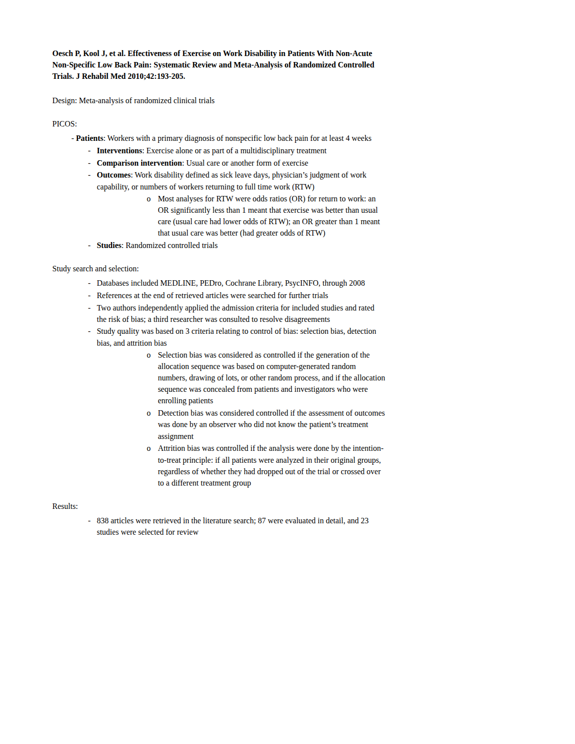Oesch P, Kool J, et al. Effectiveness of Exercise on Work Disability in Patients With Non-Acute Non-Specific Low Back Pain: Systematic Review and Meta-Analysis of Randomized Controlled Trials. J Rehabil Med 2010;42:193-205.
Design: Meta-analysis of randomized clinical trials
PICOS:
- Patients: Workers with a primary diagnosis of nonspecific low back pain for at least 4 weeks
Interventions: Exercise alone or as part of a multidisciplinary treatment
Comparison intervention: Usual care or another form of exercise
Outcomes: Work disability defined as sick leave days, physician’s judgment of work capability, or numbers of workers returning to full time work (RTW)
Most analyses for RTW were odds ratios (OR) for return to work: an OR significantly less than 1 meant that exercise was better than usual care (usual care had lower odds of RTW); an OR greater than 1 meant that usual care was better (had greater odds of RTW)
Studies: Randomized controlled trials
Study search and selection:
Databases included MEDLINE, PEDro, Cochrane Library, PsycINFO, through 2008
References at the end of retrieved articles were searched for further trials
Two authors independently applied the admission criteria for included studies and rated the risk of bias; a third researcher was consulted to resolve disagreements
Study quality was based on 3 criteria relating to control of bias: selection bias, detection bias, and attrition bias
Selection bias was considered as controlled if the generation of the allocation sequence was based on computer-generated random numbers, drawing of lots, or other random process, and if the allocation sequence was concealed from patients and investigators who were enrolling patients
Detection bias was considered controlled if the assessment of outcomes was done by an observer who did not know the patient’s treatment assignment
Attrition bias was controlled if the analysis were done by the intention-to-treat principle: if all patients were analyzed in their original groups, regardless of whether they had dropped out of the trial or crossed over to a different treatment group
Results:
838 articles were retrieved in the literature search; 87 were evaluated in detail, and 23 studies were selected for review